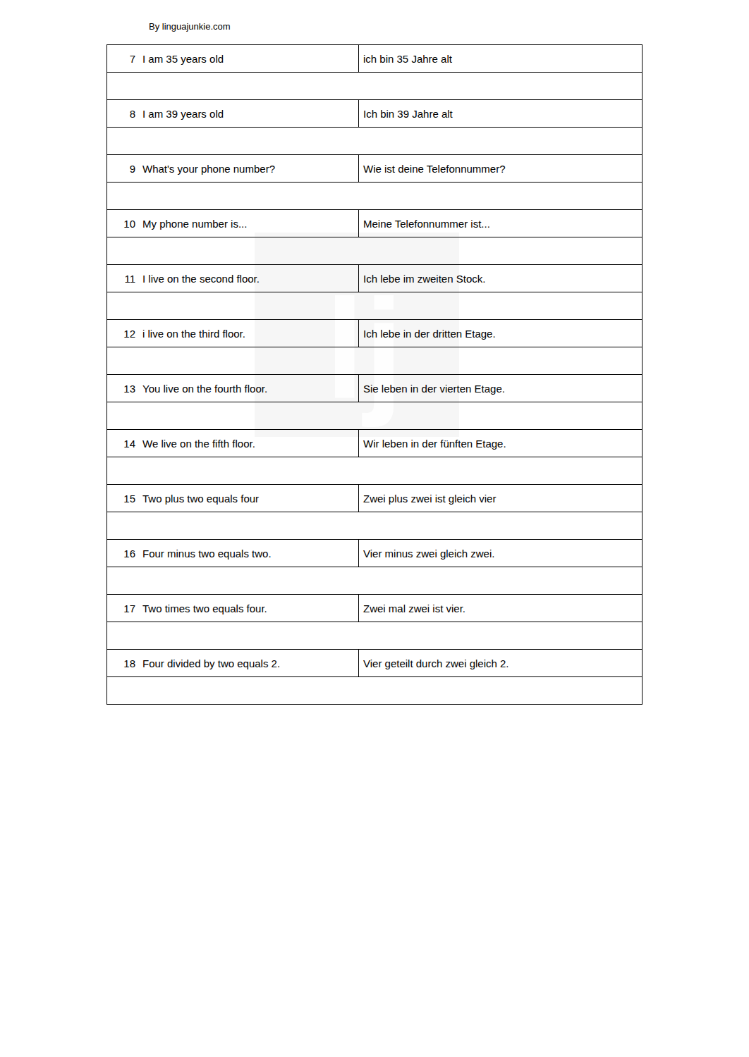lj
By linguajunkie.com
| 7 | I am 35 years old | ich bin 35 Jahre alt |
| 8 | I am 39 years old | Ich bin 39 Jahre alt |
| 9 | What's your phone number? | Wie ist deine Telefonnummer? |
| 10 | My phone number is... | Meine Telefonnummer ist... |
| 11 | I live on the second floor. | Ich lebe im zweiten Stock. |
| 12 | i live on the third floor. | Ich lebe in der dritten Etage. |
| 13 | You live on the fourth floor. | Sie leben in der vierten Etage. |
| 14 | We live on the fifth floor. | Wir leben in der fünften Etage. |
| 15 | Two plus two equals four | Zwei plus zwei ist gleich vier |
| 16 | Four minus two equals two. | Vier minus zwei gleich zwei. |
| 17 | Two times two equals four. | Zwei mal zwei ist vier. |
| 18 | Four divided by two equals 2. | Vier geteilt durch zwei gleich 2. |